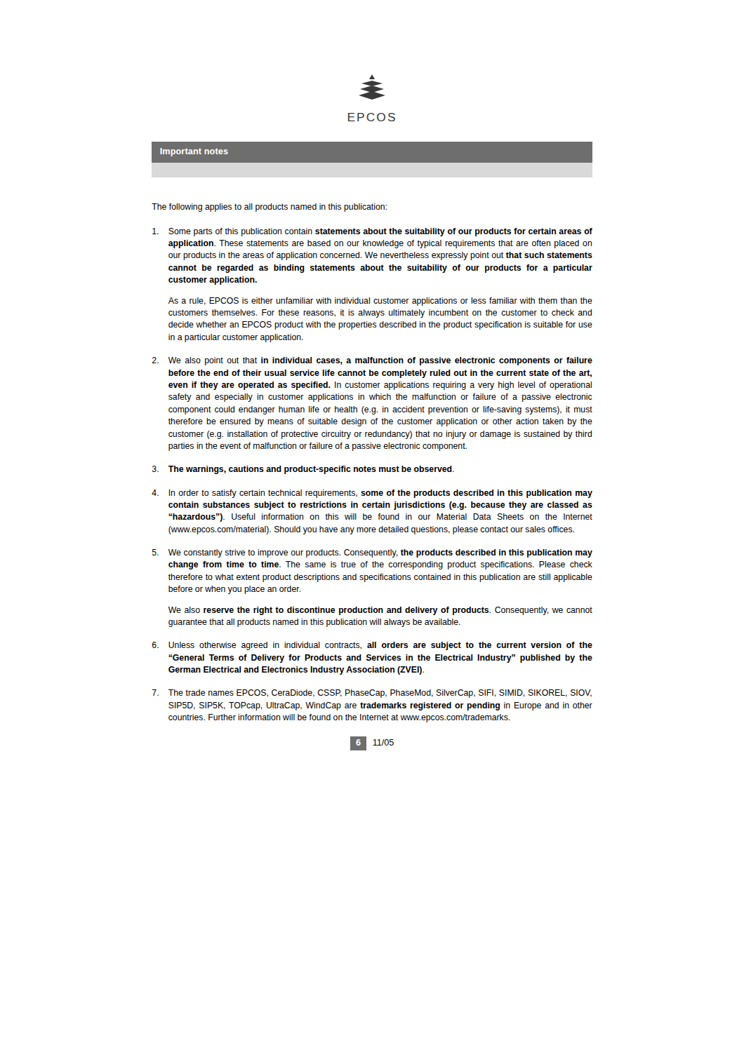EPCOS
Important notes
The following applies to all products named in this publication:
Some parts of this publication contain statements about the suitability of our products for certain areas of application. These statements are based on our knowledge of typical requirements that are often placed on our products in the areas of application concerned. We nevertheless expressly point out that such statements cannot be regarded as binding statements about the suitability of our products for a particular customer application.
As a rule, EPCOS is either unfamiliar with individual customer applications or less familiar with them than the customers themselves. For these reasons, it is always ultimately incumbent on the customer to check and decide whether an EPCOS product with the properties described in the product specification is suitable for use in a particular customer application.
We also point out that in individual cases, a malfunction of passive electronic components or failure before the end of their usual service life cannot be completely ruled out in the current state of the art, even if they are operated as specified. In customer applications requiring a very high level of operational safety and especially in customer applications in which the malfunction or failure of a passive electronic component could endanger human life or health (e.g. in accident prevention or life-saving systems), it must therefore be ensured by means of suitable design of the customer application or other action taken by the customer (e.g. installation of protective circuitry or redundancy) that no injury or damage is sustained by third parties in the event of malfunction or failure of a passive electronic component.
The warnings, cautions and product-specific notes must be observed.
In order to satisfy certain technical requirements, some of the products described in this publication may contain substances subject to restrictions in certain jurisdictions (e.g. because they are classed as “hazardous”). Useful information on this will be found in our Material Data Sheets on the Internet (www.epcos.com/material). Should you have any more detailed questions, please contact our sales offices.
We constantly strive to improve our products. Consequently, the products described in this publication may change from time to time. The same is true of the corresponding product specifications. Please check therefore to what extent product descriptions and specifications contained in this publication are still applicable before or when you place an order.
We also reserve the right to discontinue production and delivery of products. Consequently, we cannot guarantee that all products named in this publication will always be available.
Unless otherwise agreed in individual contracts, all orders are subject to the current version of the “General Terms of Delivery for Products and Services in the Electrical Industry” published by the German Electrical and Electronics Industry Association (ZVEI).
The trade names EPCOS, CeraDiode, CSSP, PhaseCap, PhaseMod, SilverCap, SIFI, SIMID, SIKOREL, SIOV, SIP5D, SIP5K, TOPcap, UltraCap, WindCap are trademarks registered or pending in Europe and in other countries. Further information will be found on the Internet at www.epcos.com/trademarks.
611/05